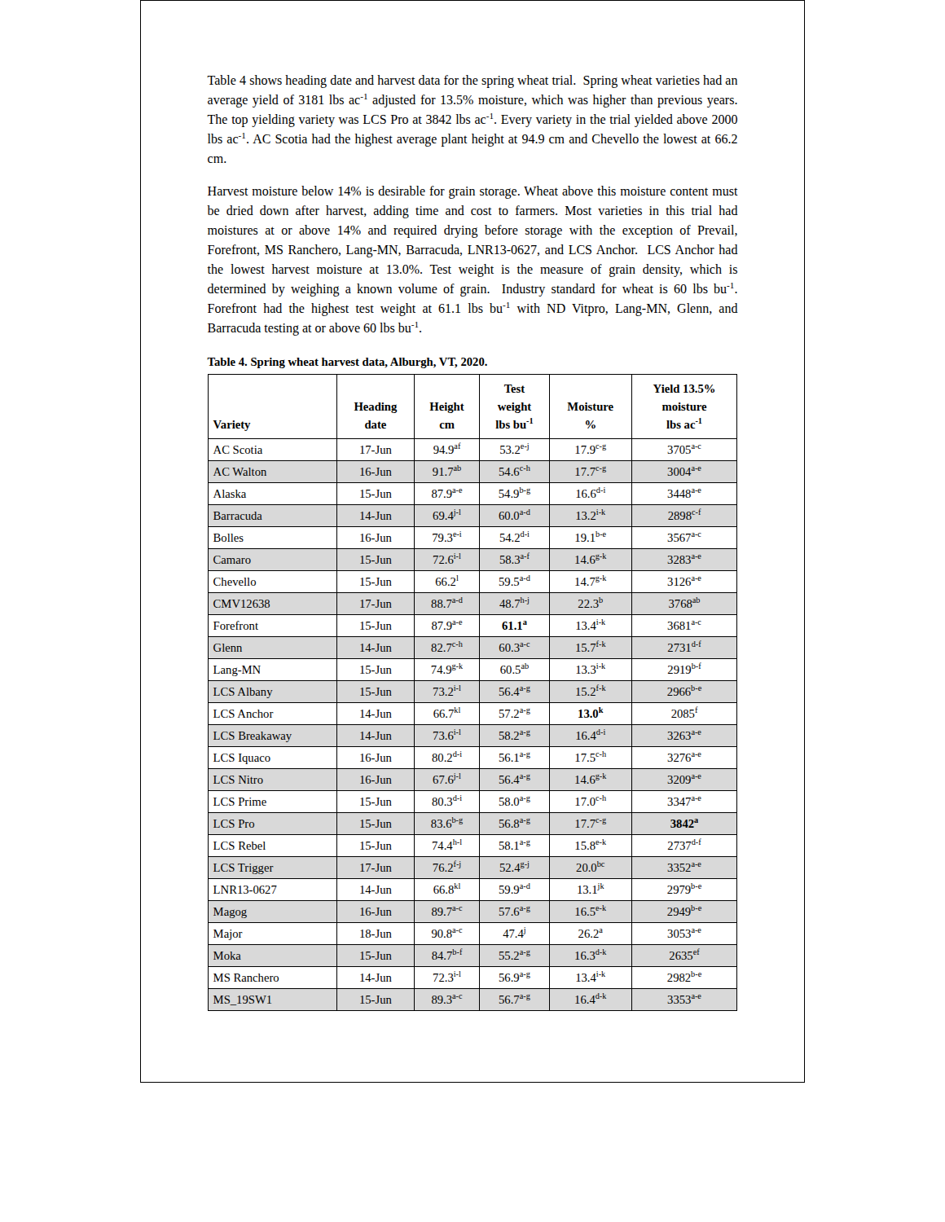Table 4 shows heading date and harvest data for the spring wheat trial. Spring wheat varieties had an average yield of 3181 lbs ac-1 adjusted for 13.5% moisture, which was higher than previous years. The top yielding variety was LCS Pro at 3842 lbs ac-1. Every variety in the trial yielded above 2000 lbs ac-1. AC Scotia had the highest average plant height at 94.9 cm and Chevello the lowest at 66.2 cm.
Harvest moisture below 14% is desirable for grain storage. Wheat above this moisture content must be dried down after harvest, adding time and cost to farmers. Most varieties in this trial had moistures at or above 14% and required drying before storage with the exception of Prevail, Forefront, MS Ranchero, Lang-MN, Barracuda, LNR13-0627, and LCS Anchor. LCS Anchor had the lowest harvest moisture at 13.0%. Test weight is the measure of grain density, which is determined by weighing a known volume of grain. Industry standard for wheat is 60 lbs bu-1. Forefront had the highest test weight at 61.1 lbs bu-1 with ND Vitpro, Lang-MN, Glenn, and Barracuda testing at or above 60 lbs bu-1.
Table 4. Spring wheat harvest data, Alburgh, VT, 2020.
| Variety | Heading date | Height cm | Test weight lbs bu -1 | Moisture % | Yield 13.5% moisture lbs ac -1 |
| --- | --- | --- | --- | --- | --- |
| AC Scotia | 17-Jun | 94.9 af | 53.2 e-j | 17.9 c-g | 3705 a-c |
| AC Walton | 16-Jun | 91.7 ab | 54.6 c-h | 17.7 c-g | 3004 a-e |
| Alaska | 15-Jun | 87.9 a-e | 54.9 b-g | 16.6 d-i | 3448 a-e |
| Barracuda | 14-Jun | 69.4 j-l | 60.0 a-d | 13.2 i-k | 2898 c-f |
| Bolles | 16-Jun | 79.3 e-i | 54.2 d-i | 19.1 b-e | 3567 a-c |
| Camaro | 15-Jun | 72.6 i-l | 58.3 a-f | 14.6 g-k | 3283 a-e |
| Chevello | 15-Jun | 66.2 l | 59.5 a-d | 14.7 g-k | 3126 a-e |
| CMV12638 | 17-Jun | 88.7 a-d | 48.7 h-j | 22.3 b | 3768 ab |
| Forefront | 15-Jun | 87.9 a-e | 61.1 a | 13.4 i-k | 3681 a-c |
| Glenn | 14-Jun | 82.7 c-h | 60.3 a-c | 15.7 f-k | 2731 d-f |
| Lang-MN | 15-Jun | 74.9 g-k | 60.5 ab | 13.3 i-k | 2919 b-f |
| LCS Albany | 15-Jun | 73.2 i-l | 56.4 a-g | 15.2 f-k | 2966 b-e |
| LCS Anchor | 14-Jun | 66.7 kl | 57.2 a-g | 13.0 k | 2085 f |
| LCS Breakaway | 14-Jun | 73.6 i-l | 58.2 a-g | 16.4 d-i | 3263 a-e |
| LCS Iquaco | 16-Jun | 80.2 d-i | 56.1 a-g | 17.5 c-h | 3276 a-e |
| LCS Nitro | 16-Jun | 67.6 j-l | 56.4 a-g | 14.6 g-k | 3209 a-e |
| LCS Prime | 15-Jun | 80.3 d-i | 58.0 a-g | 17.0 c-h | 3347 a-e |
| LCS Pro | 15-Jun | 83.6 b-g | 56.8 a-g | 17.7 c-g | 3842 a |
| LCS Rebel | 15-Jun | 74.4 h-l | 58.1 a-g | 15.8 e-k | 2737 d-f |
| LCS Trigger | 17-Jun | 76.2 f-j | 52.4 g-j | 20.0 bc | 3352 a-e |
| LNR13-0627 | 14-Jun | 66.8 kl | 59.9 a-d | 13.1 jk | 2979 b-e |
| Magog | 16-Jun | 89.7 a-c | 57.6 a-g | 16.5 e-k | 2949 b-e |
| Major | 18-Jun | 90.8 a-c | 47.4 j | 26.2 a | 3053 a-e |
| Moka | 15-Jun | 84.7 b-f | 55.2 a-g | 16.3 d-k | 2635 ef |
| MS Ranchero | 14-Jun | 72.3 i-l | 56.9 a-g | 13.4 i-k | 2982 b-e |
| MS_19SW1 | 15-Jun | 89.3 a-c | 56.7 a-g | 16.4 d-k | 3353 a-e |